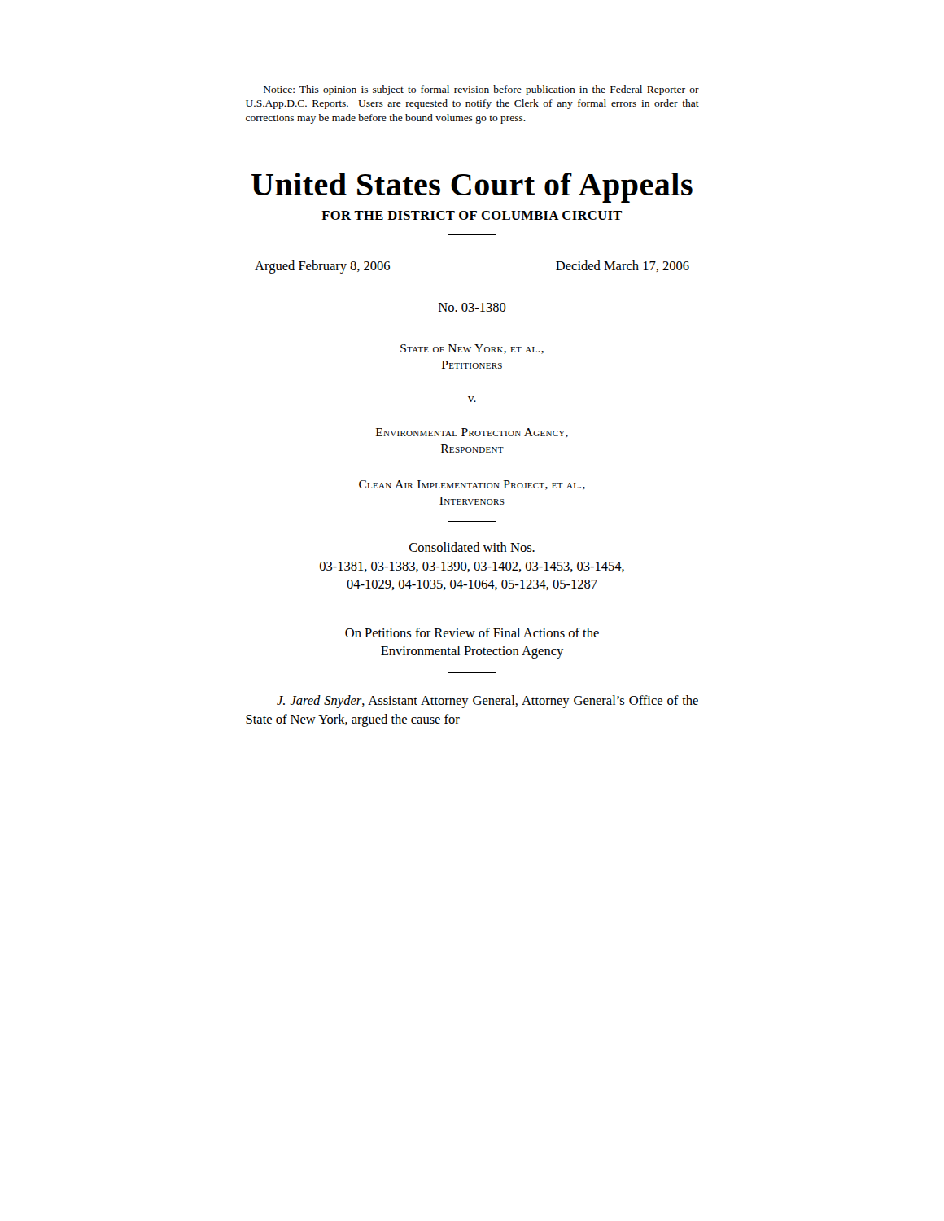Notice: This opinion is subject to formal revision before publication in the Federal Reporter or U.S.App.D.C. Reports. Users are requested to notify the Clerk of any formal errors in order that corrections may be made before the bound volumes go to press.
United States Court of Appeals
FOR THE DISTRICT OF COLUMBIA CIRCUIT
Argued February 8, 2006 Decided March 17, 2006
No. 03-1380
State of New York, et al., Petitioners
v.
Environmental Protection Agency, Respondent
Clean Air Implementation Project, et al., Intervenors
Consolidated with Nos.
03-1381, 03-1383, 03-1390, 03-1402, 03-1453, 03-1454,
04-1029, 04-1035, 04-1064, 05-1234, 05-1287
On Petitions for Review of Final Actions of the
Environmental Protection Agency
J. Jared Snyder, Assistant Attorney General, Attorney General’s Office of the State of New York, argued the cause for